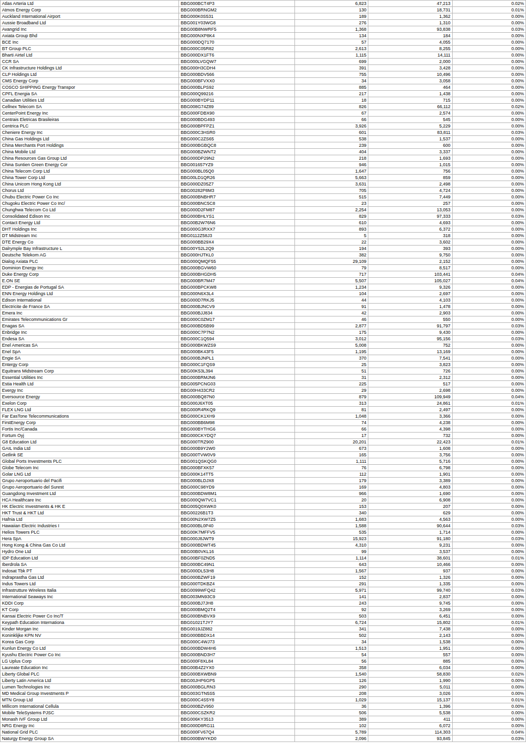| Atlas Arteria Ltd | BBG000BCT4P3 | 6,823 | 47,213 | 0.02% |
| Atmos Energy Corp | BBG000BRNGM2 | 130 | 18,731 | 0.01% |
| Auckland International Airport | BBG000K0S531 | 189 | 1,362 | 0.00% |
| Aussie Broadband Ltd | BBG001Y03WG8 | 276 | 1,310 | 0.00% |
| Avangrid Inc | BBG00B8NWRF5 | 1,368 | 93,838 | 0.03% |
| Axiata Group Bhd | BBG000NXP8K4 | 134 | 184 | 0.00% |
| BCE Inc | BBG000DQ7170 | 57 | 4,055 | 0.00% |
| BT Group PLC | BBG000C05R82 | 2,613 | 8,255 | 0.00% |
| Bharti Airtel Ltd | BBG000DX1FT6 | 1,115 | 14,111 | 0.00% |
| CCR SA | BBG000LVGQW7 | 699 | 2,000 | 0.00% |
| CK Infrastructure Holdings Ltd | BBG000H3CDH4 | 391 | 3,428 | 0.00% |
| CLP Holdings Ltd | BBG000BDV566 | 755 | 10,496 | 0.00% |
| CMS Energy Corp | BBG000BFVXX0 | 34 | 3,058 | 0.00% |
| COSCO SHIPPING Energy Transpor | BBG000BLPS92 | 885 | 464 | 0.00% |
| CPFL Energia SA | BBG000Q99216 | 217 | 1,438 | 0.00% |
| Canadian Utilities Ltd | BBG000BYDP11 | 18 | 715 | 0.00% |
| Cellnex Telecom SA | BBG008G74Z89 | 826 | 66,112 | 0.02% |
| CenterPoint Energy Inc | BBG000FDBX90 | 67 | 2,574 | 0.00% |
| Centrais Eletricas Brasileiras | BBG000BDG493 | 66 | 545 | 0.00% |
| Centrica PLC | BBG000BPFPZ1 | 3,926 | 5,229 | 0.00% |
| Cheniere Energy Inc | BBG000C3HSR0 | 601 | 83,811 | 0.03% |
| China Gas Holdings Ltd | BBG000C2ZS65 | 538 | 1,537 | 0.00% |
| China Merchants Port Holdings | BBG000BGBQC8 | 239 | 600 | 0.00% |
| China Mobile Ltd | BBG000BZWNT2 | 404 | 3,337 | 0.00% |
| China Resources Gas Group Ltd | BBG000DP29N2 | 218 | 1,693 | 0.00% |
| China Suntien Green Energy Cor | BBG001657YZ9 | 946 | 1,015 | 0.00% |
| China Telecom Corp Ltd | BBG000BL05Q0 | 1,647 | 756 | 0.00% |
| China Tower Corp Ltd | BBG00LD1QR26 | 5,663 | 859 | 0.00% |
| China Unicom Hong Kong Ltd | BBG000DZ05Z7 | 3,631 | 2,498 | 0.00% |
| Chorus Ltd | BBG00282P8M3 | 705 | 4,724 | 0.00% |
| Chubu Electric Power Co Inc | BBG000BNBHR7 | 515 | 7,449 | 0.00% |
| Chugoku Electric Power Co Inc/ | BBG000BNC5C8 | 23 | 257 | 0.00% |
| Chunghwa Telecom Co Ltd | BBG000D2FM87 | 2,254 | 13,053 | 0.00% |
| Consolidated Edison Inc | BBG000BHLYS1 | 829 | 97,333 | 0.03% |
| Contact Energy Ltd | BBG00B2W76N6 | 610 | 4,693 | 0.00% |
| DHT Holdings Inc | BBG000G3RXX7 | 893 | 6,372 | 0.00% |
| DT Midstream Inc | BBG0112Z58J3 | 5 | 318 | 0.00% |
| DTE Energy Co | BBG000BB29X4 | 22 | 3,602 | 0.00% |
| Dalrymple Bay Infrastructure L | BBG00Y52L2Q9 | 194 | 393 | 0.00% |
| Deutsche Telekom AG | BBG000HJTKL0 | 382 | 9,750 | 0.00% |
| Dialog Axiata PLC | BBG000QMQF55 | 29,109 | 2,152 | 0.00% |
| Dominion Energy Inc | BBG000BGVW60 | 79 | 8,517 | 0.00% |
| Duke Energy Corp | BBG000BHGDH5 | 717 | 103,441 | 0.04% |
| E.ON SE | BBG000BR7M47 | 5,507 | 105,027 | 0.04% |
| EDP - Energias de Portugal SA | BBG000BPCKW8 | 1,234 | 9,326 | 0.00% |
| ENN Energy Holdings Ltd | BBG000N6X3L4 | 104 | 2,697 | 0.00% |
| Edison International | BBG000D7RKJ5 | 44 | 4,103 | 0.00% |
| Electricite de France SA | BBG000BJNCV9 | 91 | 1,478 | 0.00% |
| Emera Inc | BBG000BJJ834 | 42 | 2,903 | 0.00% |
| Emirates Telecommunications Gr | BBG000C0ZM17 | 46 | 550 | 0.00% |
| Enagas SA | BBG000BD5B99 | 2,877 | 91,797 | 0.03% |
| Enbridge Inc | BBG000C7P7N2 | 175 | 9,430 | 0.00% |
| Endesa SA | BBG000C1Q594 | 3,012 | 95,156 | 0.03% |
| Enel Americas SA | BBG000BKWZS9 | 5,008 | 752 | 0.00% |
| Enel SpA | BBG000BK43F5 | 1,195 | 13,169 | 0.00% |
| Engie SA | BBG000BJNPL1 | 370 | 7,541 | 0.00% |
| Entergy Corp | BBG000C1FQS9 | 25 | 3,823 | 0.00% |
| Equitrans Midstream Corp | BBG00K53L394 | 51 | 726 | 0.00% |
| Essential Utilities Inc | BBG000BRMJN6 | 31 | 2,312 | 0.00% |
| Estia Health Ltd | BBG005PCNG03 | 225 | 517 | 0.00% |
| Evergy Inc | BBG00H433CR2 | 29 | 2,698 | 0.00% |
| Eversource Energy | BBG000BQ87N0 | 879 | 109,949 | 0.04% |
| Exelon Corp | BBG000J6XT05 | 313 | 24,861 | 0.01% |
| FLEX LNG Ltd | BBG000R4RKQ9 | 81 | 2,497 | 0.00% |
| Far EasTone Telecommunications | BBG000CK1XH9 | 1,048 | 3,366 | 0.00% |
| FirstEnergy Corp | BBG000BB6M98 | 74 | 4,238 | 0.00% |
| Fortis Inc/Canada | BBG000BYTHG6 | 66 | 4,398 | 0.00% |
| Fortum Oyj | BBG000CKYDQ7 | 17 | 732 | 0.00% |
| G8 Education Ltd | BBG000TRZ900 | 20,201 | 22,423 | 0.01% |
| GAIL India Ltd | BBG000B9Y2W0 | 673 | 1,608 | 0.00% |
| Getlink SE | BBG000TVW0V9 | 165 | 3,756 | 0.00% |
| Global Ports Investments PLC | BBG001QSKQG0 | 1,111 | 5,716 | 0.00% |
| Globe Telecom Inc | BBG000BFXK57 | 76 | 6,798 | 0.00% |
| Golar LNG Ltd | BBG000K14TT5 | 112 | 1,901 | 0.00% |
| Grupo Aeroportuario del Pacifi | BBG000BLDJX8 | 179 | 3,389 | 0.00% |
| Grupo Aeroportuario del Surest | BBG000C98YD9 | 169 | 4,803 | 0.00% |
| Guangdong Investment Ltd | BBG000BDW8M1 | 966 | 1,690 | 0.00% |
| HCA Healthcare Inc | BBG000QW7VC1 | 20 | 6,908 | 0.00% |
| HK Electric Investments & HK E | BBG005Q0XWK0 | 153 | 207 | 0.00% |
| HKT Trust & HKT Ltd | BBG00226B1T3 | 340 | 629 | 0.00% |
| Hafnia Ltd | BBG00N2XW7Z5 | 1,683 | 4,563 | 0.00% |
| Hawaiian Electric Industries I | BBG000BL0P40 | 1,588 | 90,644 | 0.03% |
| Helios Towers PLC | BBG00K7MFFV5 | 535 | 1,714 | 0.00% |
| Hera SpA | BBG000J8JWT9 | 15,923 | 91,180 | 0.03% |
| Hong Kong & China Gas Co Ltd | BBG000BDWT45 | 4,310 | 9,231 | 0.00% |
| Hydro One Ltd | BBG00B0VKL16 | 99 | 3,537 | 0.00% |
| IDP Education Ltd | BBG00BF0ZND5 | 1,114 | 38,601 | 0.01% |
| Iberdrola SA | BBG000BC49N1 | 643 | 10,466 | 0.00% |
| Indosat Tbk PT | BBG000DL53H8 | 1,567 | 937 | 0.00% |
| Indraprastha Gas Ltd | BBG000BZWF19 | 152 | 1,326 | 0.00% |
| Indus Towers Ltd | BBG000TDKBZ4 | 291 | 1,335 | 0.00% |
| Infrastrutture Wireless Italia | BBG0099WFQ42 | 5,971 | 99,740 | 0.03% |
| International Seaways Inc | BBG003MN93C9 | 141 | 2,837 | 0.00% |
| KDDI Corp | BBG000BJ7JH8 | 243 | 9,745 | 0.00% |
| KT Corp | BBG000BMQ2T4 | 92 | 3,269 | 0.00% |
| Kansai Electric Power Co Inc/T | BBG000BNBVX9 | 503 | 6,451 | 0.00% |
| Keypath Education Internationa | BBG01021TJY7 | 6,724 | 15,802 | 0.01% |
| Kinder Morgan Inc | BBG0019JZ882 | 341 | 7,438 | 0.00% |
| Koninklijke KPN NV | BBG000BBDX14 | 502 | 2,143 | 0.00% |
| Korea Gas Corp | BBG000C4WJ73 | 34 | 1,538 | 0.00% |
| Kunlun Energy Co Ltd | BBG000BDW4H6 | 1,513 | 1,951 | 0.00% |
| Kyushu Electric Power Co Inc | BBG000BND3H7 | 54 | 557 | 0.00% |
| LG Uplus Corp | BBG000F8XL84 | 56 | 885 | 0.00% |
| Laureate Education Inc | BBG00B4Z2YX0 | 358 | 6,034 | 0.00% |
| Liberty Global PLC | BBG000BXWBN9 | 1,540 | 58,830 | 0.02% |
| Liberty Latin America Ltd | BBG00JHP6GP5 | 126 | 1,990 | 0.00% |
| Lumen Technologies Inc | BBG000BGLRN3 | 290 | 5,011 | 0.00% |
| MD Medical Group Investments P | BBG003GTN5S5 | 208 | 3,026 | 0.00% |
| MTN Group Ltd | BBG000C4S5Y8 | 1,029 | 15,137 | 0.01% |
| Millicom International Cellula | BBG000BZV950 | 36 | 1,396 | 0.00% |
| Mobile TeleSystems PJSC | BBG000CSZKR2 | 506 | 5,538 | 0.00% |
| Monash IVF Group Ltd | BBG006KY3513 | 389 | 411 | 0.00% |
| NRG Energy Inc | BBG000D8RG11 | 102 | 6,072 | 0.00% |
| National Grid PLC | BBG000FV67Q4 | 5,789 | 114,303 | 0.04% |
| Naturgy Energy Group SA | BBG000BWYKD0 | 2,096 | 93,845 | 0.03% |